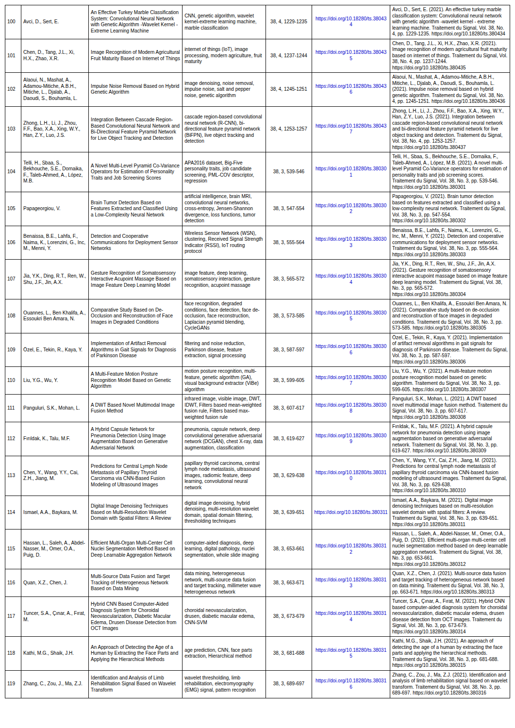| 100 | Avci, D., Sert, E. | An Effective Turkey Marble Classification System: Convolutional Neural Network with Genetic Algorithm -Wavelet Kernel - Extreme Learning Machine | CNN, genetic algorithm, wavelet kernel-extreme learning machine, marble classification | 38, 4, 1229-1235 | https://doi.org/10.18280/ts.380434 | Avci, D., Sert, E. (2021). An effective turkey marble classification system: Convolutional neural network with genetic algorithm -wavelet kernel - extreme learning machine. Traitement du Signal, Vol. 38, No. 4, pp. 1229-1235. https://doi.org/10.18280/ts.380434 |
| 101 | Chen, D., Tang, J.L., Xi, H.X., Zhao, X.R. | Image Recognition of Modern Agricultural Fruit Maturity Based on Internet of Things | internet of things (IoT), image processing, modern agriculture, fruit maturity | 38, 4, 1237-1244 | https://doi.org/10.18280/ts.380435 | Chen, D., Tang, J.L., Xi, H.X., Zhao, X.R. (2021). Image recognition of modern agricultural fruit maturity based on internet of things. Traitement du Signal, Vol. 38, No. 4, pp. 1237-1244. https://doi.org/10.18280/ts.380435 |
| 102 | Alaoui, N., Mashat, A., Adamou-Mitiche, A.B.H., Mitiche, L., Djalab, A., Daoudi, S., Bouhamla, L. | Impulse Noise Removal Based on Hybrid Genetic Algorithm | image denoising, noise removal, impulse noise, salt and pepper noise, genetic algorithm | 38, 4, 1245-1251 | https://doi.org/10.18280/ts.380436 | Alaoui, N., Mashat, A., Adamou-Mitiche, A.B.H., Mitiche, L., Djalab, A., Daoudi, S., Bouhamla, L. (2021). Impulse noise removal based on hybrid genetic algorithm. Traitement du Signal, Vol. 38, No. 4, pp. 1245-1251. https://doi.org/10.18280/ts.380436 |
| 103 | Zhong, L.H., Li, J., Zhou, F.F., Bao, X.A., Xing, W.Y., Han, Z.Y., Luo, J.S. | Integration Between Cascade Region-Based Convolutional Neural Network and Bi-Directional Feature Pyramid Network for Live Object Tracking and Detection | cascade region-based convolutional neural network (R-CNN), bi-directional feature pyramid network (BiFPN), live object tracking and detection | 38, 4, 1253-1257 | https://doi.org/10.18280/ts.380437 | Zhong, L.H., Li, J., Zhou, F.F., Bao, X.A., Xing, W.Y., Han, Z.Y., Luo, J.S. (2021). Integration between cascade region-based convolutional neural network and bi-directional feature pyramid network for live object tracking and detection. Traitement du Signal, Vol. 38, No. 4, pp. 1253-1257. https://doi.org/10.18280/ts.380437 |
| 104 | Telli, H., Sbaa, S., Bekhouche, S.E., Dornaika, F., Taleb-Ahmed, A., López, M.B. | A Novel Multi-Level Pyramid Co-Variance Operators for Estimation of Personality Traits and Job Screening Scores | APA2016 dataset, Big-Five personality traits, job candidate screening, PML-COV descriptor, regression | 38, 3, 539-546 | https://doi.org/10.18280/ts.380301 | Telli, H., Sbaa, S., Bekhouche, S.E., Dornaika, F., Taleb-Ahmed, A., López, M.B. (2021). A novel multi-level Pyramid Co-Variance operators for estimation of personality traits and job screening scores. Traitement du Signal, Vol. 38, No. 3, pp. 539-546. https://doi.org/10.18280/ts.380301 |
| 105 | Papageorgiou, V. | Brain Tumor Detection Based on Features Extracted and Classified Using a Low-Complexity Neural Network | artificial intelligence, brain MRI, convolutional neural networks, cross-entropy, Jensen-Shannon divergence, loss functions, tumor detection | 38, 3, 547-554 | https://doi.org/10.18280/ts.380302 | Papageorgiou, V. (2021). Brain tumor detection based on features extracted and classified using a low-complexity neural network. Traitement du Signal, Vol. 38, No. 3, pp. 547-554. https://doi.org/10.18280/ts.380302 |
| 106 | Benaissa, B.E., Lahfa, F., Naima, K., Lorenzini, G., Inc, M., Menni, Y. | Detection and Cooperative Communications for Deployment Sensor Networks | Wireless Sensor Network (WSN), clustering, Received Signal Strength Indicator (RSSI), IoT routing protocol | 38, 3, 555-564 | https://doi.org/10.18280/ts.380303 | Benaissa, B.E., Lahfa, F., Naima, K., Lorenzini, G., Inc, M., Menni, Y. (2021). Detection and cooperative communications for deployment sensor networks. Traitement du Signal, Vol. 38, No. 3, pp. 555-564. https://doi.org/10.18280/ts.380303 |
| 107 | Jia, Y.K., Ding, R.T., Ren, W., Shu, J.F., Jin, A.X. | Gesture Recognition of Somatosensory Interactive Acupoint Massage Based on Image Feature Deep Learning Model | image feature, deep learning, somatosensory interaction, gesture recognition, acupoint massage | 38, 3, 565-572 | https://doi.org/10.18280/ts.380304 | Jia, Y.K., Ding, R.T., Ren, W., Shu, J.F., Jin, A.X. (2021). Gesture recognition of somatosensory interactive acupoint massage based on image feature deep learning model. Traitement du Signal, Vol. 38, No. 3, pp. 565-572. https://doi.org/10.18280/ts.380304 |
| 108 | Ouannes, L., Ben Khalifa, A., Essoukri Ben Amara, N. | Comparative Study Based on De-Occlusion and Reconstruction of Face Images in Degraded Conditions | face recognition, degraded conditions, face detection, face de-occlusion, face reconstruction, Laplacian pyramid blending, CycleGANs | 38, 3, 573-585 | https://doi.org/10.18280/ts.380305 | Ouannes, L., Ben Khalifa, A., Essoukri Ben Amara, N. (2021). Comparative study based on de-occlusion and reconstruction of face images in degraded conditions. Traitement du Signal, Vol. 38, No. 3, pp. 573-585. https://doi.org/10.18280/ts.380305 |
| 109 | Özel, E., Tekin, R., Kaya, Y. | Implementation of Artifact Removal Algorithms in Gait Signals for Diagnosis of Parkinson Disease | filtering and noise reduction, Parkinson disease, feature extraction, signal processing | 38, 3, 587-597 | https://doi.org/10.18280/ts.380306 | Özel, E., Tekin, R., Kaya, Y. (2021). Implementation of artifact removal algorithms in gait signals for diagnosis of Parkinson disease. Traitement du Signal, Vol. 38, No. 3, pp. 587-597. https://doi.org/10.18280/ts.380306 |
| 110 | Liu, Y.G., Wu, Y. | A Multi-Feature Motion Posture Recognition Model Based on Genetic Algorithm | motion posture recognition, multi-feature, genetic algorithm (GA), visual background extractor (ViBe) algorithm | 38, 3, 599-605 | https://doi.org/10.18280/ts.380307 | Liu, Y.G., Wu, Y. (2021). A multi-feature motion posture recognition model based on genetic algorithm. Traitement du Signal, Vol. 38, No. 3, pp. 599-605. https://doi.org/10.18280/ts.380307 |
| 111 | Panguluri, S.K., Mohan, L. | A DWT Based Novel Multimodal Image Fusion Method | infrared image, visible image, DWT, IDWT, Filters based mean-weighted fusion rule, Filters based max-weighted fusion rule | 38, 3, 607-617 | https://doi.org/10.18280/ts.380308 | Panguluri, S.K., Mohan, L. (2021). A DWT based novel multimodal image fusion method. Traitement du Signal, Vol. 38, No. 3, pp. 607-617. https://doi.org/10.18280/ts.380308 |
| 112 | Fırıldak, K., Talu, M.F. | A Hybrid Capsule Network for Pneumonia Detection Using Image Augmentation Based on Generative Adversarial Network | pneumonia, capsule network, deep convolutional generative adversarial network (DCGAN), chest X-ray, data augmentation, classification | 38, 3, 619-627 | https://doi.org/10.18280/ts.380309 | Fırıldak, K., Talu, M.F. (2021). A hybrid capsule network for pneumonia detection using image augmentation based on generative adversarial network. Traitement du Signal, Vol. 38, No. 3, pp. 619-627. https://doi.org/10.18280/ts.380309 |
| 113 | Chen, Y., Wang, Y.Y., Cai, Z.H., Jiang, M. | Predictions for Central Lymph Node Metastasis of Papillary Thyroid Carcinoma via CNN-Based Fusion Modeling of Ultrasound Images | papillary thyroid carcinoma, central lymph node metastasis, ultrasound images, radiomic feature, deep learning, convolutional neural network | 38, 3, 629-638 | https://doi.org/10.18280/ts.380310 | Chen, Y., Wang, Y.Y., Cai, Z.H., Jiang, M. (2021). Predictions for central lymph node metastasis of papillary thyroid carcinoma via CNN-based fusion modeling of ultrasound images. Traitement du Signal, Vol. 38, No. 3, pp. 629-638. https://doi.org/10.18280/ts.380310 |
| 114 | Ismael, A.A., Baykara, M. | Digital Image Denoising Techniques Based on Multi-Resolution Wavelet Domain with Spatial Filters: A Review | digital image denoising, hybrid denoising, multi-resolution wavelet domain, spatial domain filtering, thresholding techniques | 38, 3, 639-651 | https://doi.org/10.18280/ts.380311 | Ismael, A.A., Baykara, M. (2021). Digital image denoising techniques based on multi-resolution wavelet domain with spatial filters: A review. Traitement du Signal, Vol. 38, No. 3, pp. 639-651. https://doi.org/10.18280/ts.380311 |
| 115 | Hassan, L., Saleh, A., Abdel-Nasser, M., Omer, O.A., Puig, D. | Efficient Multi-Organ Multi-Center Cell Nuclei Segmentation Method Based on Deep Learnable Aggregation Network | computer-aided diagnosis, deep learning, digital pathology, nuclei segmentation, whole slide imaging | 38, 3, 653-661 | https://doi.org/10.18280/ts.380312 | Hassan, L., Saleh, A., Abdel-Nasser, M., Omer, O.A., Puig, D. (2021). Efficient multi-organ multi-center cell nuclei segmentation method based on deep learnable aggregation network. Traitement du Signal, Vol. 38, No. 3, pp. 653-661. https://doi.org/10.18280/ts.380312 |
| 116 | Quan, X.Z., Chen, J. | Multi-Source Data Fusion and Target Tracking of Heterogeneous Network Based on Data Mining | data mining, heterogeneous network, multi-source data fusion and target tracking, millimeter wave heterogeneous network | 38, 3, 663-671 | https://doi.org/10.18280/ts.380313 | Quan, X.Z., Chen, J. (2021). Multi-source data fusion and target tracking of heterogeneous network based on data mining. Traitement du Signal, Vol. 38, No. 3, pp. 663-671. https://doi.org/10.18280/ts.380313 |
| 117 | Tuncer, S.A., Çınar, A., Fırat, M. | Hybrid CNN Based Computer-Aided Diagnosis System for Choroidal Neovascularization, Diabetic Macular Edema, Drusen Disease Detection from OCT Images | choroidal neovascularization, drusen, diabetic macular edema, CNN-SVM | 38, 3, 673-679 | https://doi.org/10.18280/ts.380314 | Tuncer, S.A., Çınar, A., Fırat, M. (2021). Hybrid CNN based computer-aided diagnosis system for choroidal neovascularization, diabetic macular edema, drusen disease detection from OCT images. Traitement du Signal, Vol. 38, No. 3, pp. 673-679. https://doi.org/10.18280/ts.380314 |
| 118 | Kathi, M.G., Shaik, J.H. | An Approach of Detecting the Age of a Human by Extracting the Face Parts and Applying the Hierarchical Methods | age prediction, CNN, face parts extraction, Hierarchical method | 38, 3, 681-688 | https://doi.org/10.18280/ts.380315 | Kathi, M.G., Shaik, J.H. (2021). An approach of detecting the age of a human by extracting the face parts and applying the hierarchical methods. Traitement du Signal, Vol. 38, No. 3, pp. 681-688. https://doi.org/10.18280/ts.380315 |
| 119 | Zhang, C., Zou, J., Ma, Z.J. | Identification and Analysis of Limb Rehabilitation Signal Based on Wavelet Transform | wavelet thresholding, limb rehabilitation, electromyography (EMG) signal, pattern recognition | 38, 3, 689-697 | https://doi.org/10.18280/ts.380316 | Zhang, C., Zou, J., Ma, Z.J. (2021). Identification and analysis of limb rehabilitation signal based on wavelet transform. Traitement du Signal, Vol. 38, No. 3, pp. 689-697. https://doi.org/10.18280/ts.380316 |